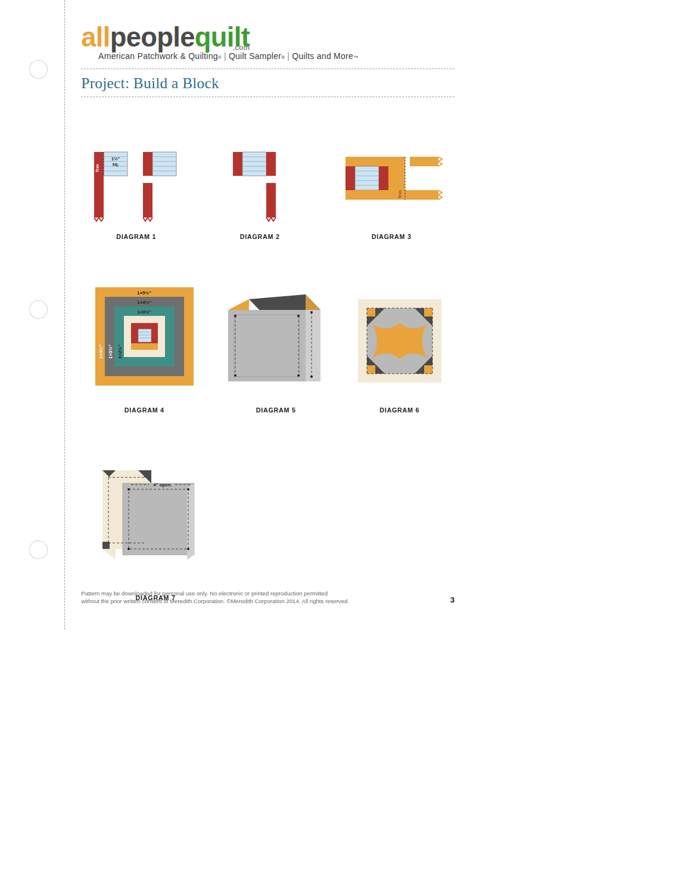all people quilt.com American Patchwork & Quilting®|Quilt Sampler®|Quilts and More™
Project: Build a Block
Trim 1½" sq.
DIAGRAM 1
DIAGRAM 2
Trim
DIAGRAM 3
1×5½" 1×4½" 1×3½" 1×4½" 1×3½" 1×2½"
DIAGRAM 4
DIAGRAM 5
DIAGRAM 6
4" open
DIAGRAM 7
Pattern may be downloaded for personal use only. No electronic or printed reproduction permitted
without the prior written consent of Meredith Corporation. ©Meredith Corporation 2014. All rights reserved. 3